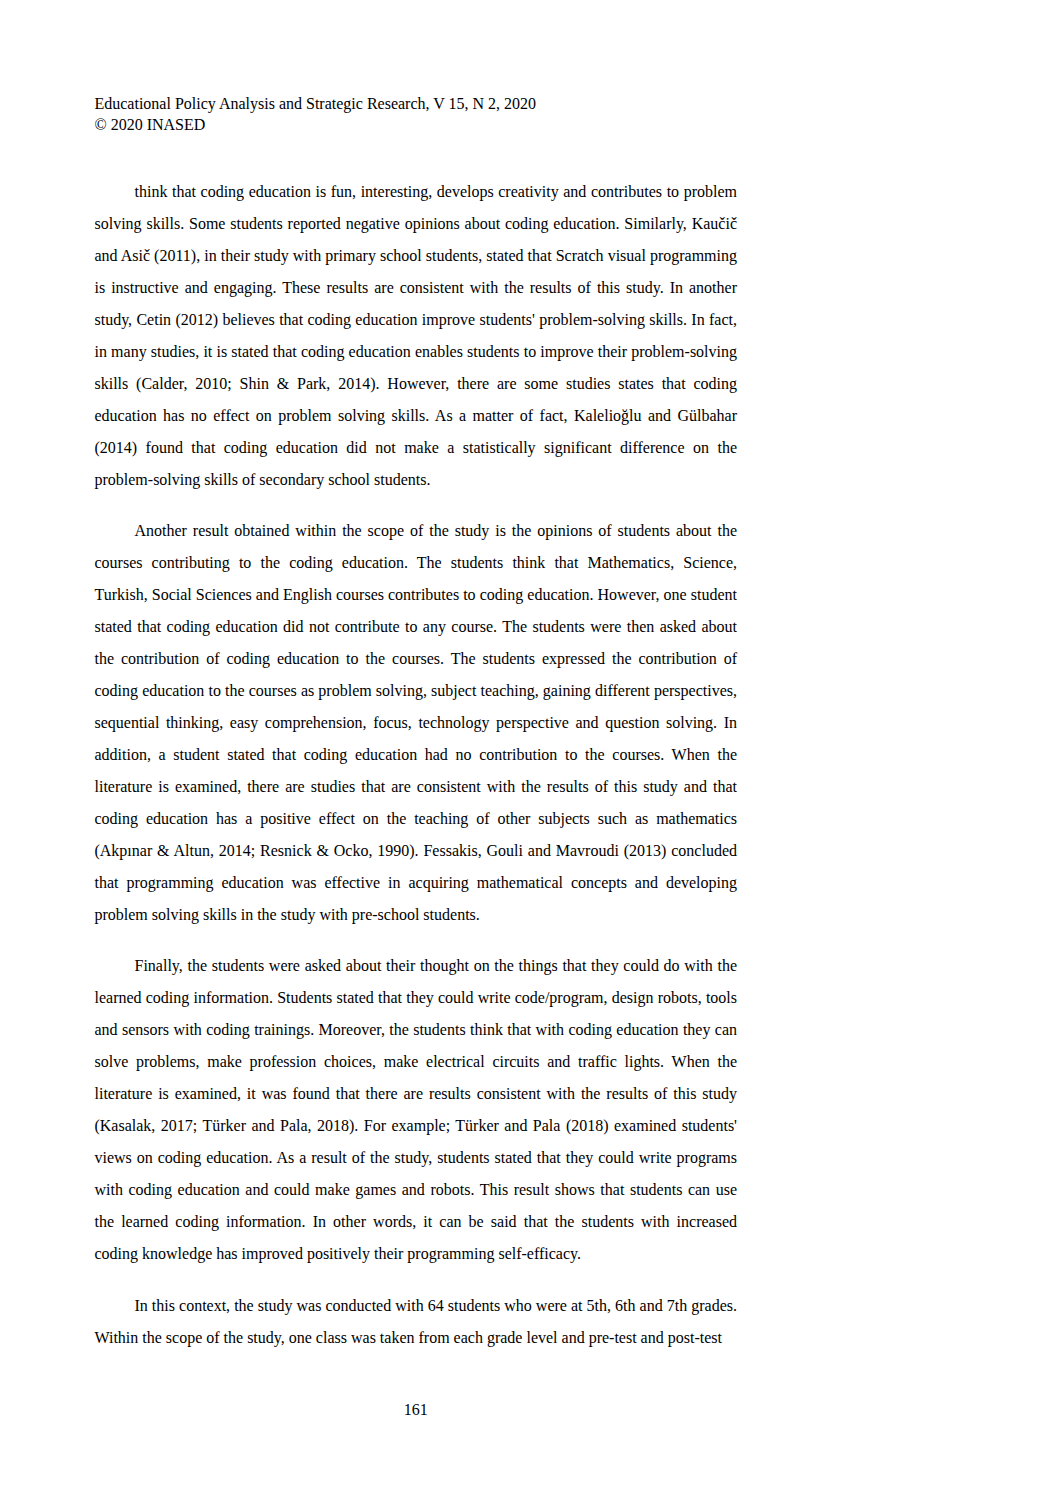Educational Policy Analysis and Strategic Research, V 15, N 2, 2020
© 2020 INASED
think that coding education is fun, interesting, develops creativity and contributes to problem solving skills. Some students reported negative opinions about coding education. Similarly, Kaučič and Asič (2011), in their study with primary school students, stated that Scratch visual programming is instructive and engaging. These results are consistent with the results of this study. In another study, Cetin (2012) believes that coding education improve students' problem-solving skills. In fact, in many studies, it is stated that coding education enables students to improve their problem-solving skills (Calder, 2010; Shin & Park, 2014). However, there are some studies states that coding education has no effect on problem solving skills. As a matter of fact, Kalelioğlu and Gülbahar (2014) found that coding education did not make a statistically significant difference on the problem-solving skills of secondary school students.
Another result obtained within the scope of the study is the opinions of students about the courses contributing to the coding education. The students think that Mathematics, Science, Turkish, Social Sciences and English courses contributes to coding education. However, one student stated that coding education did not contribute to any course. The students were then asked about the contribution of coding education to the courses. The students expressed the contribution of coding education to the courses as problem solving, subject teaching, gaining different perspectives, sequential thinking, easy comprehension, focus, technology perspective and question solving. In addition, a student stated that coding education had no contribution to the courses. When the literature is examined, there are studies that are consistent with the results of this study and that coding education has a positive effect on the teaching of other subjects such as mathematics (Akpınar & Altun, 2014; Resnick & Ocko, 1990). Fessakis, Gouli and Mavroudi (2013) concluded that programming education was effective in acquiring mathematical concepts and developing problem solving skills in the study with pre-school students.
Finally, the students were asked about their thought on the things that they could do with the learned coding information. Students stated that they could write code/program, design robots, tools and sensors with coding trainings. Moreover, the students think that with coding education they can solve problems, make profession choices, make electrical circuits and traffic lights. When the literature is examined, it was found that there are results consistent with the results of this study (Kasalak, 2017; Türker and Pala, 2018). For example; Türker and Pala (2018) examined students' views on coding education. As a result of the study, students stated that they could write programs with coding education and could make games and robots. This result shows that students can use the learned coding information. In other words, it can be said that the students with increased coding knowledge has improved positively their programming self-efficacy.
In this context, the study was conducted with 64 students who were at 5th, 6th and 7th grades. Within the scope of the study, one class was taken from each grade level and pre-test and post-test
161